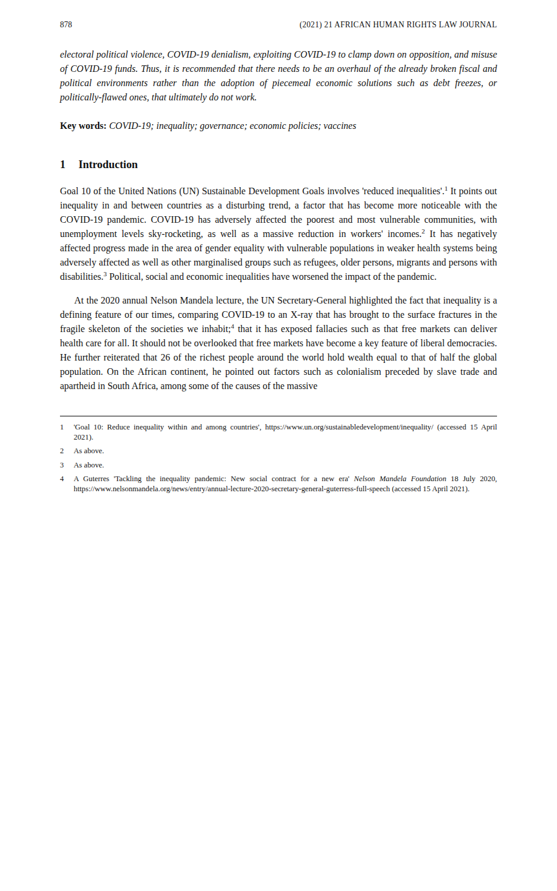878 (2021) 21 African Human Rights Law Journal
electoral political violence, COVID-19 denialism, exploiting COVID-19 to clamp down on opposition, and misuse of COVID-19 funds. Thus, it is recommended that there needs to be an overhaul of the already broken fiscal and political environments rather than the adoption of piecemeal economic solutions such as debt freezes, or politically-flawed ones, that ultimately do not work.
Key words: COVID-19; inequality; governance; economic policies; vaccines
1 Introduction
Goal 10 of the United Nations (UN) Sustainable Development Goals involves 'reduced inequalities'.1 It points out inequality in and between countries as a disturbing trend, a factor that has become more noticeable with the COVID-19 pandemic. COVID-19 has adversely affected the poorest and most vulnerable communities, with unemployment levels sky-rocketing, as well as a massive reduction in workers' incomes.2 It has negatively affected progress made in the area of gender equality with vulnerable populations in weaker health systems being adversely affected as well as other marginalised groups such as refugees, older persons, migrants and persons with disabilities.3 Political, social and economic inequalities have worsened the impact of the pandemic.
At the 2020 annual Nelson Mandela lecture, the UN Secretary-General highlighted the fact that inequality is a defining feature of our times, comparing COVID-19 to an X-ray that has brought to the surface fractures in the fragile skeleton of the societies we inhabit;4 that it has exposed fallacies such as that free markets can deliver health care for all. It should not be overlooked that free markets have become a key feature of liberal democracies. He further reiterated that 26 of the richest people around the world hold wealth equal to that of half the global population. On the African continent, he pointed out factors such as colonialism preceded by slave trade and apartheid in South Africa, among some of the causes of the massive
1'Goal 10: Reduce inequality within and among countries', https://www.un.org/sustainabledevelopment/inequality/ (accessed 15 April 2021).
2 As above.
3 As above.
4 A Guterres 'Tackling the inequality pandemic: New social contract for a new era' Nelson Mandela Foundation 18 July 2020, https://www.nelsonmandela.org/news/entry/annual-lecture-2020-secretary-general-guterress-full-speech (accessed 15 April 2021).